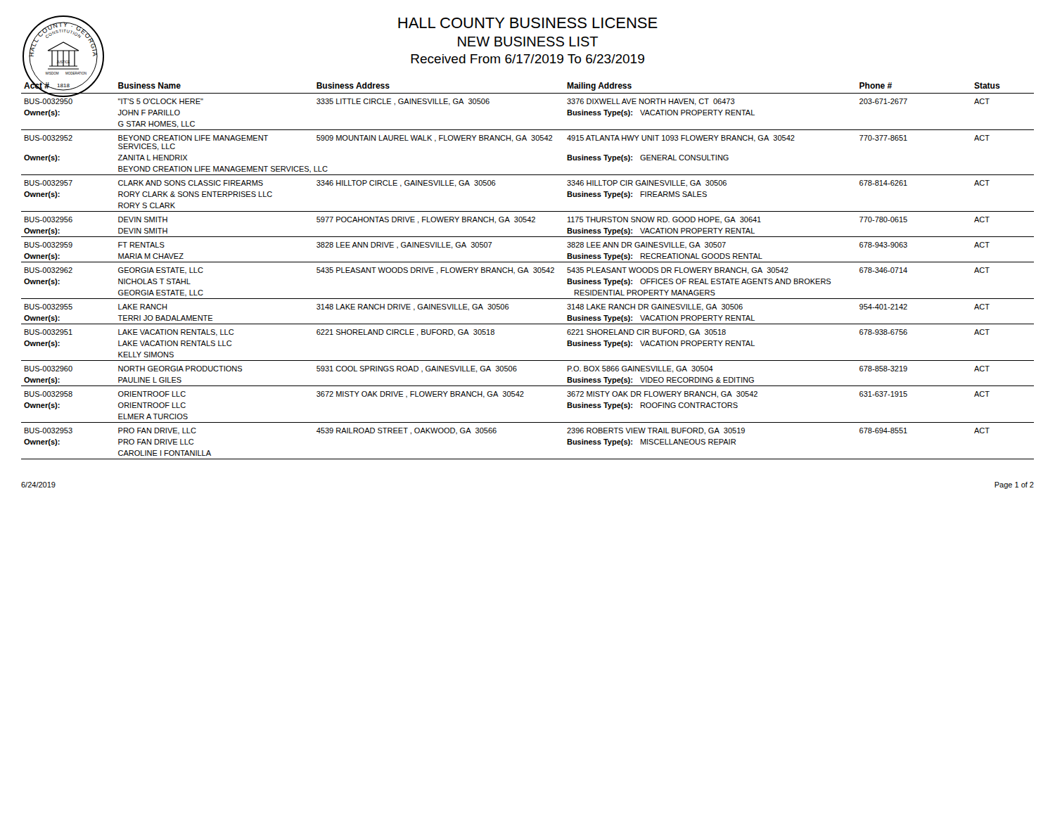HALL COUNTY · GEORGIA CONSTITUTION JUSTICE WISDOM MODERATION 1818
HALL COUNTY BUSINESS LICENSE
NEW BUSINESS LIST
Received From 6/17/2019 To 6/23/2019
| Acct # | Business Name | Business Address | Mailing Address | Phone # | Status |
| --- | --- | --- | --- | --- | --- |
| BUS-0032950 | "IT'S 5 O'CLOCK HERE" | 3335 LITTLE CIRCLE , GAINESVILLE, GA 30506 | 3376 DIXWELL AVE NORTH HAVEN, CT 06473 | 203-671-2677 | ACT |
| Owner(s): | JOHN F PARILLO | | Business Type(s): VACATION PROPERTY RENTAL | | |
| | G STAR HOMES, LLC | | | | |
| BUS-0032952 | BEYOND CREATION LIFE MANAGEMENT SERVICES, LLC | 5909 MOUNTAIN LAUREL WALK , FLOWERY BRANCH, GA 30542 | 4915 ATLANTA HWY UNIT 1093 FLOWERY BRANCH, GA 30542 | 770-377-8651 | ACT |
| Owner(s): | ZANITA L HENDRIX | | Business Type(s): GENERAL CONSULTING | | |
| | BEYOND CREATION LIFE MANAGEMENT SERVICES, LLC | | | |
| BUS-0032957 | CLARK AND SONS CLASSIC FIREARMS | 3346 HILLTOP CIRCLE , GAINESVILLE, GA 30506 | 3346 HILLTOP CIR GAINESVILLE, GA 30506 | 678-814-6261 | ACT |
| Owner(s): | RORY CLARK & SONS ENTERPRISES LLC | Business Type(s): FIREARMS SALES | | |
| | RORY S CLARK | | | | |
| BUS-0032956 | DEVIN SMITH | 5977 POCAHONTAS DRIVE , FLOWERY BRANCH, GA 30542 | 1175 THURSTON SNOW RD. GOOD HOPE, GA 30641 | 770-780-0615 | ACT |
| Owner(s): | DEVIN SMITH | | Business Type(s): VACATION PROPERTY RENTAL | | |
| BUS-0032959 | FT RENTALS | 3828 LEE ANN DRIVE , GAINESVILLE, GA 30507 | 3828 LEE ANN DR GAINESVILLE, GA 30507 | 678-943-9063 | ACT |
| Owner(s): | MARIA M CHAVEZ | | Business Type(s): RECREATIONAL GOODS RENTAL | | |
| BUS-0032962 | GEORGIA ESTATE, LLC | 5435 PLEASANT WOODS DRIVE , FLOWERY BRANCH, GA 30542 | 5435 PLEASANT WOODS DR FLOWERY BRANCH, GA 30542 | 678-346-0714 | ACT |
| Owner(s): | NICHOLAS T STAHL | | Business Type(s): OFFICES OF REAL ESTATE AGENTS AND BROKERS | | |
| | GEORGIA ESTATE, LLC | | RESIDENTIAL PROPERTY MANAGERS | | |
| BUS-0032955 | LAKE RANCH | 3148 LAKE RANCH DRIVE , GAINESVILLE, GA 30506 | 3148 LAKE RANCH DR GAINESVILLE, GA 30506 | 954-401-2142 | ACT |
| Owner(s): | TERRI JO BADALAMENTE | | Business Type(s): VACATION PROPERTY RENTAL | | |
| BUS-0032951 | LAKE VACATION RENTALS, LLC | 6221 SHORELAND CIRCLE , BUFORD, GA 30518 | 6221 SHORELAND CIR BUFORD, GA 30518 | 678-938-6756 | ACT |
| Owner(s): | LAKE VACATION RENTALS LLC | | Business Type(s): VACATION PROPERTY RENTAL | | |
| | KELLY SIMONS | | | | |
| BUS-0032960 | NORTH GEORGIA PRODUCTIONS | 5931 COOL SPRINGS ROAD , GAINESVILLE, GA 30506 | P.O. BOX 5866 GAINESVILLE, GA 30504 | 678-858-3219 | ACT |
| Owner(s): | PAULINE L GILES | | Business Type(s): VIDEO RECORDING & EDITING | | |
| BUS-0032958 | ORIENTROOF LLC | 3672 MISTY OAK DRIVE , FLOWERY BRANCH, GA 30542 | 3672 MISTY OAK DR FLOWERY BRANCH, GA 30542 | 631-637-1915 | ACT |
| Owner(s): | ORIENTROOF LLC | | Business Type(s): ROOFING CONTRACTORS | | |
| | ELMER A TURCIOS | | | | |
| BUS-0032953 | PRO FAN DRIVE, LLC | 4539 RAILROAD STREET , OAKWOOD, GA 30566 | 2396 ROBERTS VIEW TRAIL BUFORD, GA 30519 | 678-694-8551 | ACT |
| Owner(s): | PRO FAN DRIVE LLC | | Business Type(s): MISCELLANEOUS REPAIR | | |
| | CAROLINE I FONTANILLA | | | | |
6/24/2019
Page 1 of 2